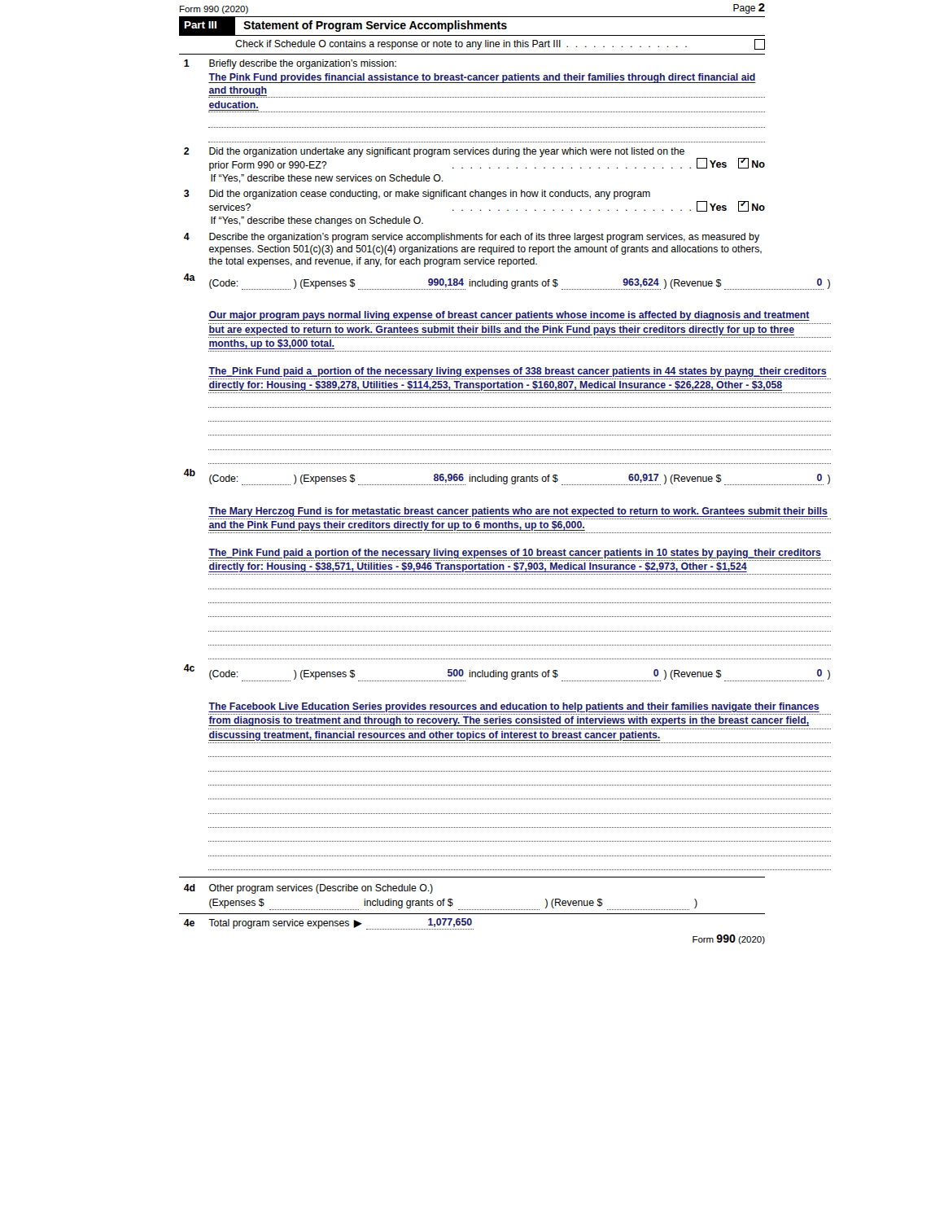Form 990 (2020)
Page 2
Part III
Statement of Program Service Accomplishments
Check if Schedule O contains a response or note to any line in this Part III . . . . . . . . . . . . . .
1
Briefly describe the organization’s mission:
The Pink Fund provides financial assistance to breast-cancer patients and their families through direct financial aid and through
education.
2
Did the organization undertake any significant program services during the year which were not listed on the
prior Form 990 or 990-EZ? . . . . . . . . . . . . . . . . . . . . . . . . . . . . . . . . . Yes No
If “Yes,” describe these new services on Schedule O.
3
Did the organization cease conducting, or make significant changes in how it conducts, any program
services? . . . . . . . . . . . . . . . . . . . . . . . . . . . . . . . . . . . . . . Yes No
If “Yes,” describe these changes on Schedule O.
4
Describe the organization’s program service accomplishments for each of its three largest program services, as measured by expenses. Section 501(c)(3) and 501(c)(4) organizations are required to report the amount of grants and allocations to others, the total expenses, and revenue, if any, for each program service reported.
4a
(Code: ) (Expenses $ 990,184 including grants of $ 963,624 ) (Revenue $ 0 )
Our major program pays normal living expense of breast cancer patients whose income is affected by diagnosis and treatment
but are expected to return to work. Grantees submit their bills and the Pink Fund pays their creditors directly for up to three
months, up to $3,000 total.
The_Pink Fund paid a_portion of the necessary living expenses of 338 breast cancer patients in 44 states by payng_their creditors
directly for: Housing - $389,278, Utilities - $114,253, Transportation - $160,807, Medical Insurance - $26,228, Other - $3,058
4b
(Code: ) (Expenses $ 86,966 including grants of $ 60,917 ) (Revenue $ 0 )
The Mary Herczog Fund is for metastatic breast cancer patients who are not expected to return to work. Grantees submit their bills
and the Pink Fund pays their creditors directly for up to 6 months, up to $6,000.
The_Pink Fund paid a portion of the necessary living expenses of 10 breast cancer patients in 10 states by paying_their creditors
directly for: Housing - $38,571, Utilities - $9,946 Transportation - $7,903, Medical Insurance - $2,973, Other - $1,524
4c
(Code: ) (Expenses $ 500 including grants of $ 0 ) (Revenue $ 0 )
The Facebook Live Education Series provides resources and education to help patients and their families navigate their finances
from diagnosis to treatment and through to recovery. The series consisted of interviews with experts in the breast cancer field,
discussing treatment, financial resources and other topics of interest to breast cancer patients.
4d
Other program services (Describe on Schedule O.)
(Expenses $ including grants of $ ) (Revenue $ )
4e
Total program service expenses
▶
1,077,650
Form 990 (2020)